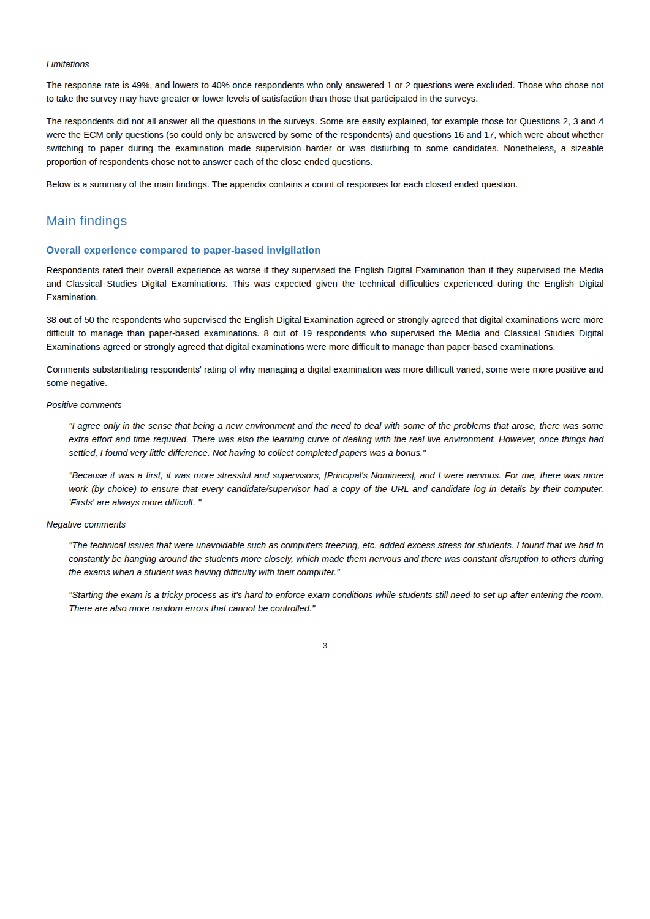Limitations
The response rate is 49%, and lowers to 40% once respondents who only answered 1 or 2 questions were excluded. Those who chose not to take the survey may have greater or lower levels of satisfaction than those that participated in the surveys.
The respondents did not all answer all the questions in the surveys. Some are easily explained, for example those for Questions 2, 3 and 4 were the ECM only questions (so could only be answered by some of the respondents) and questions 16 and 17, which were about whether switching to paper during the examination made supervision harder or was disturbing to some candidates. Nonetheless, a sizeable proportion of respondents chose not to answer each of the close ended questions.
Below is a summary of the main findings. The appendix contains a count of responses for each closed ended question.
Main findings
Overall experience compared to paper-based invigilation
Respondents rated their overall experience as worse if they supervised the English Digital Examination than if they supervised the Media and Classical Studies Digital Examinations. This was expected given the technical difficulties experienced during the English Digital Examination.
38 out of 50 the respondents who supervised the English Digital Examination agreed or strongly agreed that digital examinations were more difficult to manage than paper-based examinations. 8 out of 19 respondents who supervised the Media and Classical Studies Digital Examinations agreed or strongly agreed that digital examinations were more difficult to manage than paper-based examinations.
Comments substantiating respondents' rating of why managing a digital examination was more difficult varied, some were more positive and some negative.
Positive comments
"I agree only in the sense that being a new environment and the need to deal with some of the problems that arose, there was some extra effort and time required. There was also the learning curve of dealing with the real live environment. However, once things had settled, I found very little difference. Not having to collect completed papers was a bonus."
"Because it was a first, it was more stressful and supervisors, [Principal's Nominees], and I were nervous. For me, there was more work (by choice) to ensure that every candidate/supervisor had a copy of the URL and candidate log in details by their computer. 'Firsts' are always more difficult. "
Negative comments
"The technical issues that were unavoidable such as computers freezing, etc. added excess stress for students. I found that we had to constantly be hanging around the students more closely, which made them nervous and there was constant disruption to others during the exams when a student was having difficulty with their computer."
"Starting the exam is a tricky process as it's hard to enforce exam conditions while students still need to set up after entering the room. There are also more random errors that cannot be controlled."
3